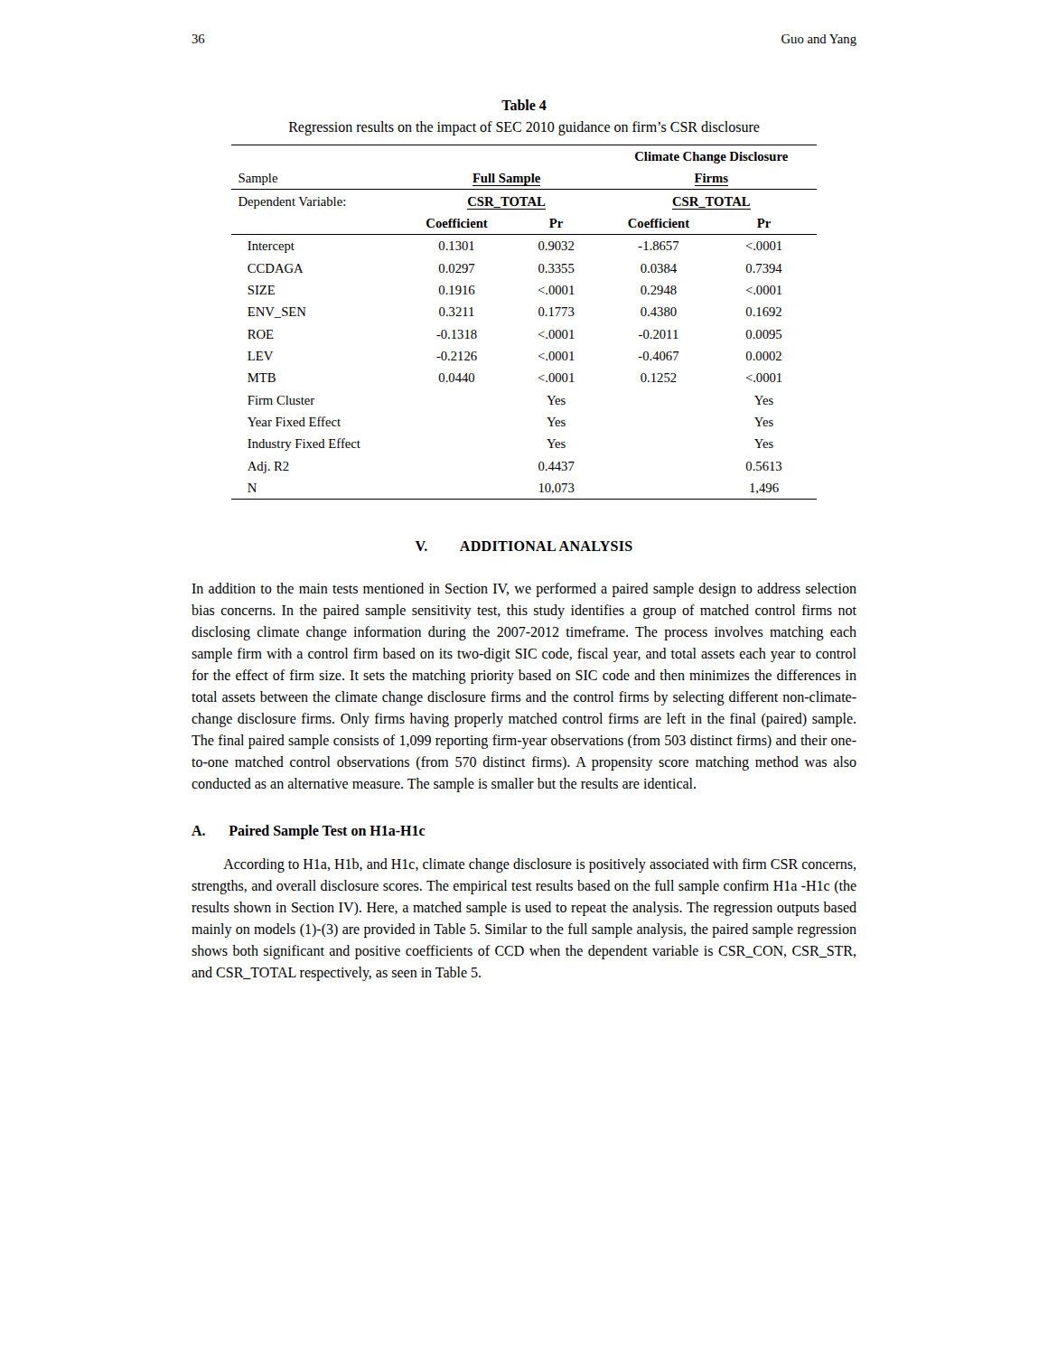36 Guo and Yang
Table 4 Regression results on the impact of SEC 2010 guidance on firm’s CSR disclosure
| | | Climate Change Disclosure |
| --- | --- | --- |
| Sample | Full Sample | Firms |
| Dependent Variable: | CSR_TOTAL | CSR_TOTAL |
| | Coefficient | Pr | Coefficient | Pr |
| Intercept | 0.1301 | 0.9032 | -1.8657 | <.0001 |
| CCDAGA | 0.0297 | 0.3355 | 0.0384 | 0.7394 |
| SIZE | 0.1916 | <.0001 | 0.2948 | <.0001 |
| ENV_SEN | 0.3211 | 0.1773 | 0.4380 | 0.1692 |
| ROE | -0.1318 | <.0001 | -0.2011 | 0.0095 |
| LEV | -0.2126 | <.0001 | -0.4067 | 0.0002 |
| MTB | 0.0440 | <.0001 | 0.1252 | <.0001 |
| Firm Cluster | | Yes | | Yes |
| Year Fixed Effect | | Yes | | Yes |
| Industry Fixed Effect | | Yes | | Yes |
| Adj. R2 | | 0.4437 | | 0.5613 |
| N | | 10,073 | | 1,496 |
V. ADDITIONAL ANALYSIS
In addition to the main tests mentioned in Section IV, we performed a paired sample design to address selection bias concerns. In the paired sample sensitivity test, this study identifies a group of matched control firms not disclosing climate change information during the 2007-2012 timeframe. The process involves matching each sample firm with a control firm based on its two-digit SIC code, fiscal year, and total assets each year to control for the effect of firm size. It sets the matching priority based on SIC code and then minimizes the differences in total assets between the climate change disclosure firms and the control firms by selecting different non-climate-change disclosure firms. Only firms having properly matched control firms are left in the final (paired) sample. The final paired sample consists of 1,099 reporting firm-year observations (from 503 distinct firms) and their one-to-one matched control observations (from 570 distinct firms). A propensity score matching method was also conducted as an alternative measure. The sample is smaller but the results are identical.
A. Paired Sample Test on H1a-H1c
According to H1a, H1b, and H1c, climate change disclosure is positively associated with firm CSR concerns, strengths, and overall disclosure scores. The empirical test results based on the full sample confirm H1a -H1c (the results shown in Section IV). Here, a matched sample is used to repeat the analysis. The regression outputs based mainly on models (1)-(3) are provided in Table 5. Similar to the full sample analysis, the paired sample regression shows both significant and positive coefficients of CCD when the dependent variable is CSR_CON, CSR_STR, and CSR_TOTAL respectively, as seen in Table 5.